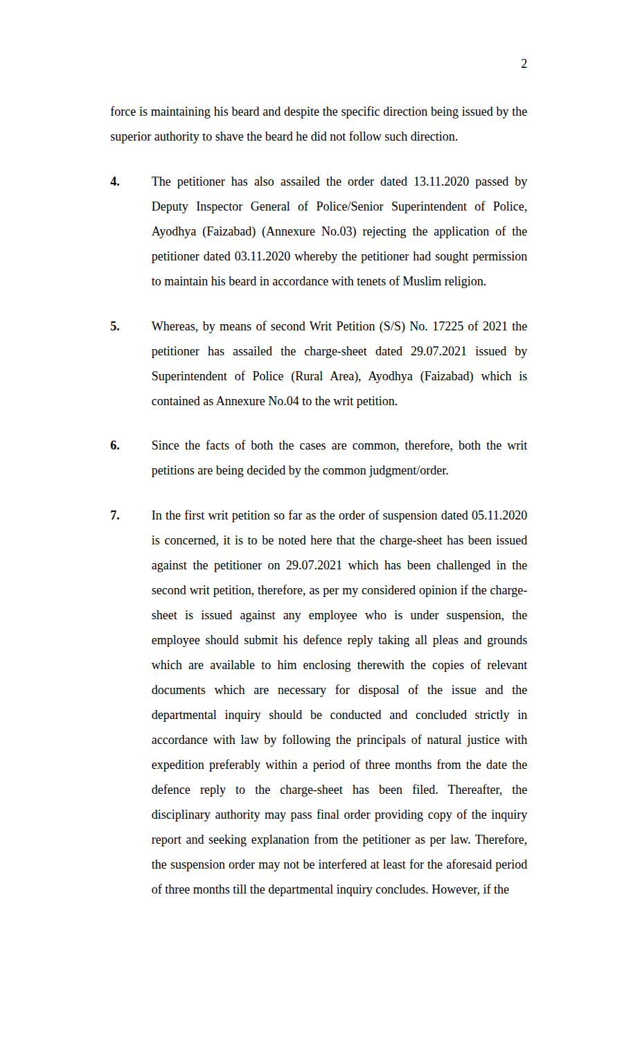2
force is maintaining his beard and despite the specific direction being issued by the superior authority to shave the beard he did not follow such direction.
4. The petitioner has also assailed the order dated 13.11.2020 passed by Deputy Inspector General of Police/Senior Superintendent of Police, Ayodhya (Faizabad) (Annexure No.03) rejecting the application of the petitioner dated 03.11.2020 whereby the petitioner had sought permission to maintain his beard in accordance with tenets of Muslim religion.
5. Whereas, by means of second Writ Petition (S/S) No. 17225 of 2021 the petitioner has assailed the charge-sheet dated 29.07.2021 issued by Superintendent of Police (Rural Area), Ayodhya (Faizabad) which is contained as Annexure No.04 to the writ petition.
6. Since the facts of both the cases are common, therefore, both the writ petitions are being decided by the common judgment/order.
7. In the first writ petition so far as the order of suspension dated 05.11.2020 is concerned, it is to be noted here that the charge-sheet has been issued against the petitioner on 29.07.2021 which has been challenged in the second writ petition, therefore, as per my considered opinion if the charge-sheet is issued against any employee who is under suspension, the employee should submit his defence reply taking all pleas and grounds which are available to him enclosing therewith the copies of relevant documents which are necessary for disposal of the issue and the departmental inquiry should be conducted and concluded strictly in accordance with law by following the principals of natural justice with expedition preferably within a period of three months from the date the defence reply to the charge-sheet has been filed. Thereafter, the disciplinary authority may pass final order providing copy of the inquiry report and seeking explanation from the petitioner as per law. Therefore, the suspension order may not be interfered at least for the aforesaid period of three months till the departmental inquiry concludes. However, if the